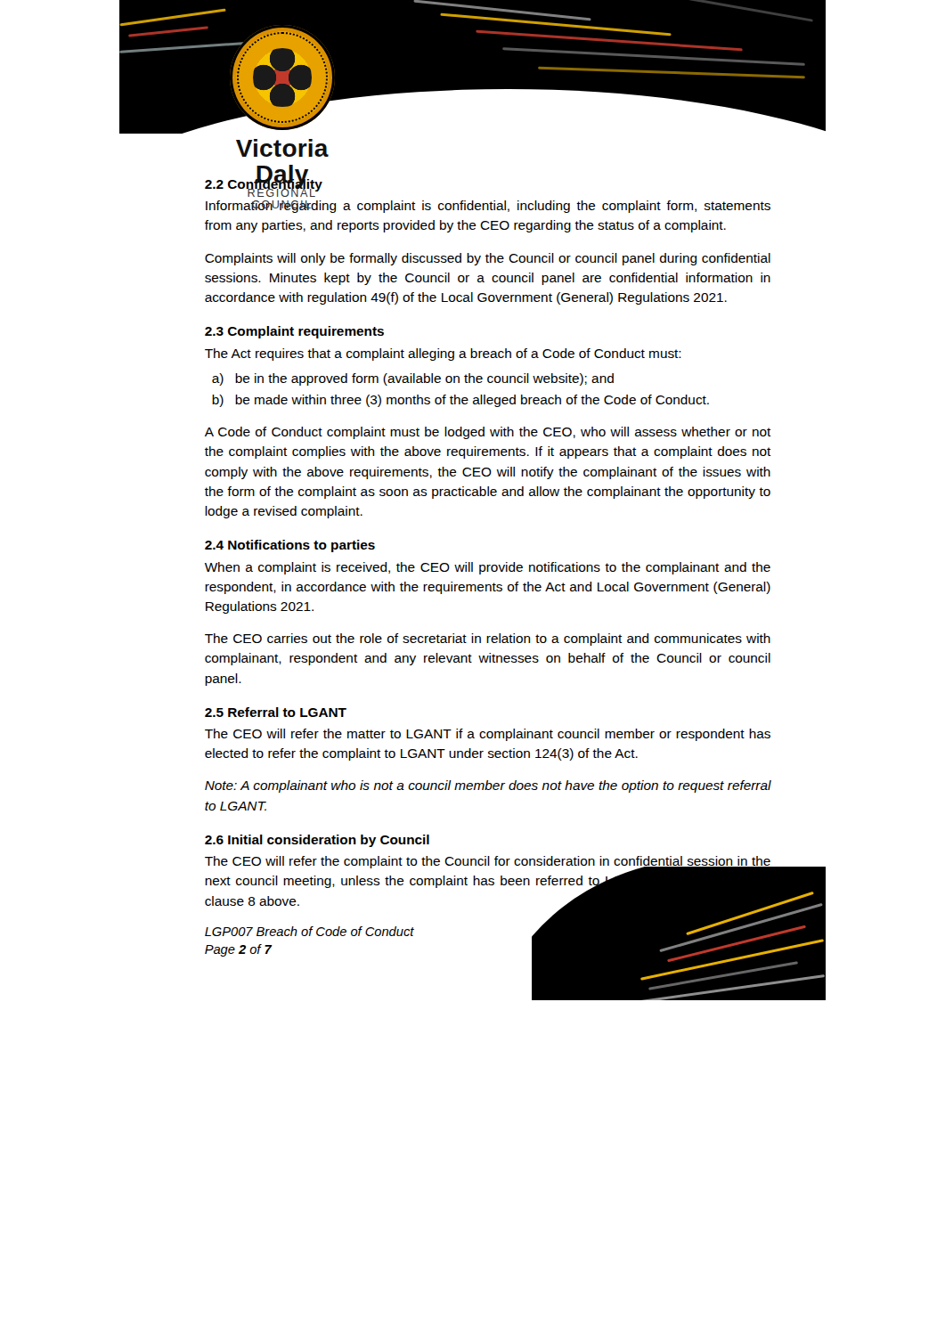Victoria Daly
REGIONAL COUNCIL
2.2 Confidentiality
Information regarding a complaint is confidential, including the complaint form, statements from any parties, and reports provided by the CEO regarding the status of a complaint.
Complaints will only be formally discussed by the Council or council panel during confidential sessions. Minutes kept by the Council or a council panel are confidential information in accordance with regulation 49(f) of the Local Government (General) Regulations 2021.
2.3 Complaint requirements
The Act requires that a complaint alleging a breach of a Code of Conduct must:
a) be in the approved form (available on the council website); and
b) be made within three (3) months of the alleged breach of the Code of Conduct.
A Code of Conduct complaint must be lodged with the CEO, who will assess whether or not the complaint complies with the above requirements. If it appears that a complaint does not comply with the above requirements, the CEO will notify the complainant of the issues with the form of the complaint as soon as practicable and allow the complainant the opportunity to lodge a revised complaint.
2.4 Notifications to parties
When a complaint is received, the CEO will provide notifications to the complainant and the respondent, in accordance with the requirements of the Act and Local Government (General) Regulations 2021.
The CEO carries out the role of secretariat in relation to a complaint and communicates with complainant, respondent and any relevant witnesses on behalf of the Council or council panel.
2.5 Referral to LGANT
The CEO will refer the matter to LGANT if a complainant council member or respondent has elected to refer the complaint to LGANT under section 124(3) of the Act.
Note: A complainant who is not a council member does not have the option to request referral to LGANT.
2.6 Initial consideration by Council
The CEO will refer the complaint to the Council for consideration in confidential session in the next council meeting, unless the complaint has been referred to LGANT in accordance with clause 8 above.
LGP007 Breach of Code of Conduct
Page 2 of 7